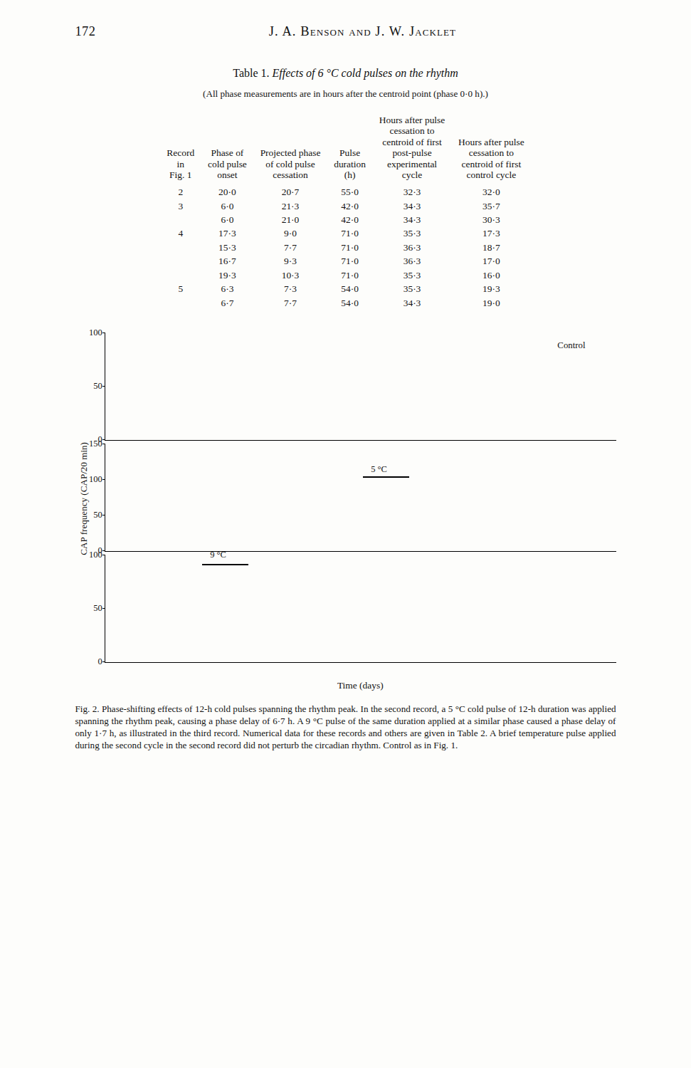172
J. A. Benson and J. W. Jacklet
Table 1. Effects of 6 °C cold pulses on the rhythm
(All phase measurements are in hours after the centroid point (phase 0·0 h).)
| Record in Fig. 1 | Phase of cold pulse onset | Projected phase of cold pulse cessation | Pulse duration (h) | Hours after pulse cessation to centroid of first post-pulse experimental cycle | Hours after pulse cessation to centroid of first control cycle |
| --- | --- | --- | --- | --- | --- |
| 2 | 20·0 | 20·7 | 55·0 | 32·3 | 32·0 |
| 3 | 6·0 | 21·3 | 42·0 | 34·3 | 35·7 |
| | 6·0 | 21·0 | 42·0 | 34·3 | 30·3 |
| 4 | 17·3 | 9·0 | 71·0 | 35·3 | 17·3 |
| | 15·3 | 7·7 | 71·0 | 36·3 | 18·7 |
| | 16·7 | 9·3 | 71·0 | 36·3 | 17·0 |
| | 19·3 | 10·3 | 71·0 | 35·3 | 16·0 |
| 5 | 6·3 | 7·3 | 54·0 | 35·3 | 19·3 |
| | 6·7 | 7·7 | 54·0 | 34·3 | 19·0 |
CAP frequency (CAP/20 min)
100 50 0
Control
150 100 50 0
5 °C
100 50 0
9 °C
Time (days)
Fig. 2. Phase-shifting effects of 12-h cold pulses spanning the rhythm peak. In the second record, a 5 °C cold pulse of 12-h duration was applied spanning the rhythm peak, causing a phase delay of 6·7 h. A 9 °C pulse of the same duration applied at a similar phase caused a phase delay of only 1·7 h, as illustrated in the third record. Numerical data for these records and others are given in Table 2. A brief temperature pulse applied during the second cycle in the second record did not perturb the circadian rhythm. Control as in Fig. 1.